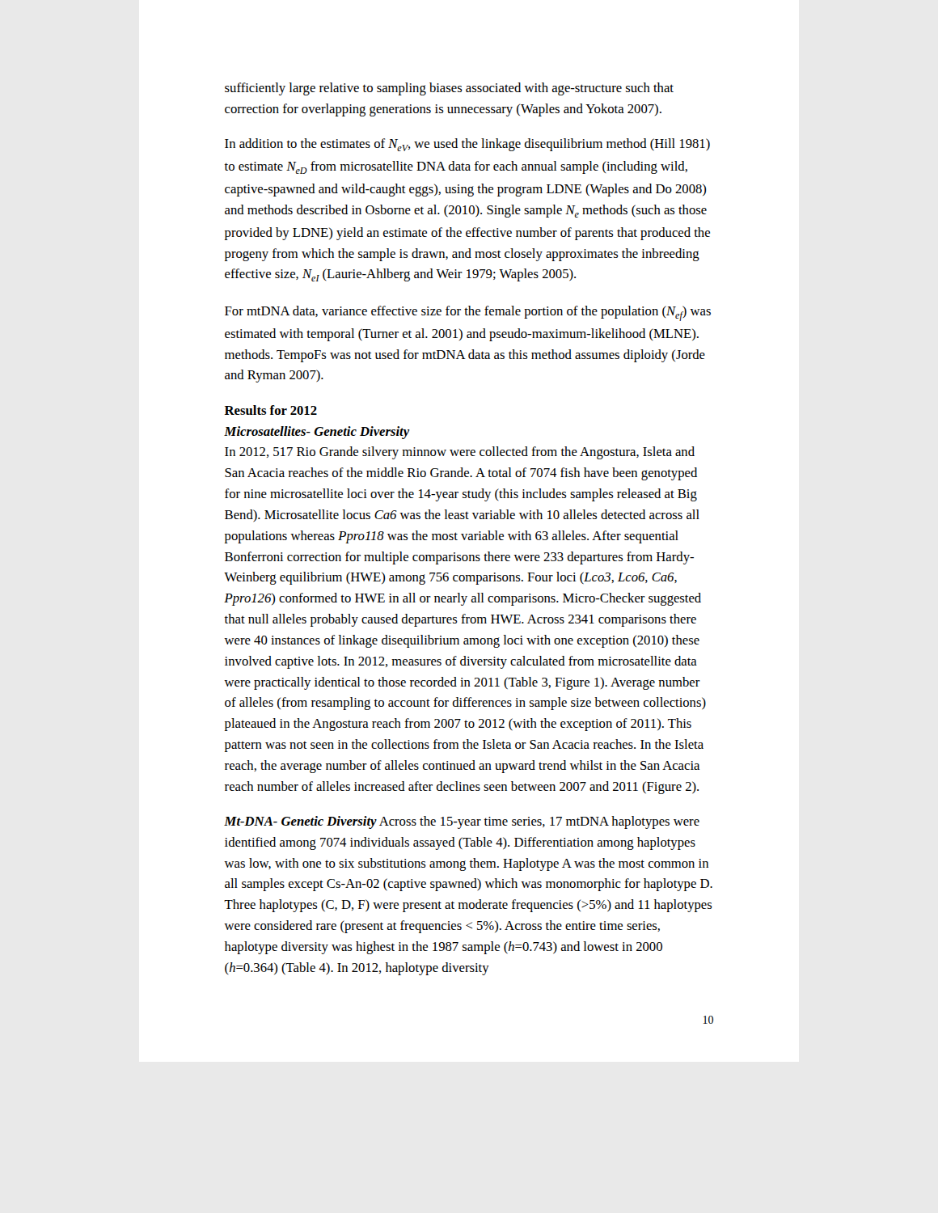sufficiently large relative to sampling biases associated with age-structure such that correction for overlapping generations is unnecessary (Waples and Yokota 2007).
In addition to the estimates of NeV, we used the linkage disequilibrium method (Hill 1981) to estimate NeD from microsatellite DNA data for each annual sample (including wild, captive-spawned and wild-caught eggs), using the program LDNE (Waples and Do 2008) and methods described in Osborne et al. (2010). Single sample Ne methods (such as those provided by LDNE) yield an estimate of the effective number of parents that produced the progeny from which the sample is drawn, and most closely approximates the inbreeding effective size, NeI (Laurie-Ahlberg and Weir 1979; Waples 2005).
For mtDNA data, variance effective size for the female portion of the population (Nef) was estimated with temporal (Turner et al. 2001) and pseudo-maximum-likelihood (MLNE). methods. TempoFs was not used for mtDNA data as this method assumes diploidy (Jorde and Ryman 2007).
Results for 2012
Microsatellites- Genetic Diversity
In 2012, 517 Rio Grande silvery minnow were collected from the Angostura, Isleta and San Acacia reaches of the middle Rio Grande. A total of 7074 fish have been genotyped for nine microsatellite loci over the 14-year study (this includes samples released at Big Bend). Microsatellite locus Ca6 was the least variable with 10 alleles detected across all populations whereas Ppro118 was the most variable with 63 alleles. After sequential Bonferroni correction for multiple comparisons there were 233 departures from Hardy-Weinberg equilibrium (HWE) among 756 comparisons. Four loci (Lco3, Lco6, Ca6, Ppro126) conformed to HWE in all or nearly all comparisons. Micro-Checker suggested that null alleles probably caused departures from HWE. Across 2341 comparisons there were 40 instances of linkage disequilibrium among loci with one exception (2010) these involved captive lots. In 2012, measures of diversity calculated from microsatellite data were practically identical to those recorded in 2011 (Table 3, Figure 1). Average number of alleles (from resampling to account for differences in sample size between collections) plateaued in the Angostura reach from 2007 to 2012 (with the exception of 2011). This pattern was not seen in the collections from the Isleta or San Acacia reaches. In the Isleta reach, the average number of alleles continued an upward trend whilst in the San Acacia reach number of alleles increased after declines seen between 2007 and 2011 (Figure 2).
Mt-DNA- Genetic Diversity Across the 15-year time series, 17 mtDNA haplotypes were identified among 7074 individuals assayed (Table 4). Differentiation among haplotypes was low, with one to six substitutions among them. Haplotype A was the most common in all samples except Cs-An-02 (captive spawned) which was monomorphic for haplotype D. Three haplotypes (C, D, F) were present at moderate frequencies (>5%) and 11 haplotypes were considered rare (present at frequencies < 5%). Across the entire time series, haplotype diversity was highest in the 1987 sample (h=0.743) and lowest in 2000 (h=0.364) (Table 4). In 2012, haplotype diversity
10